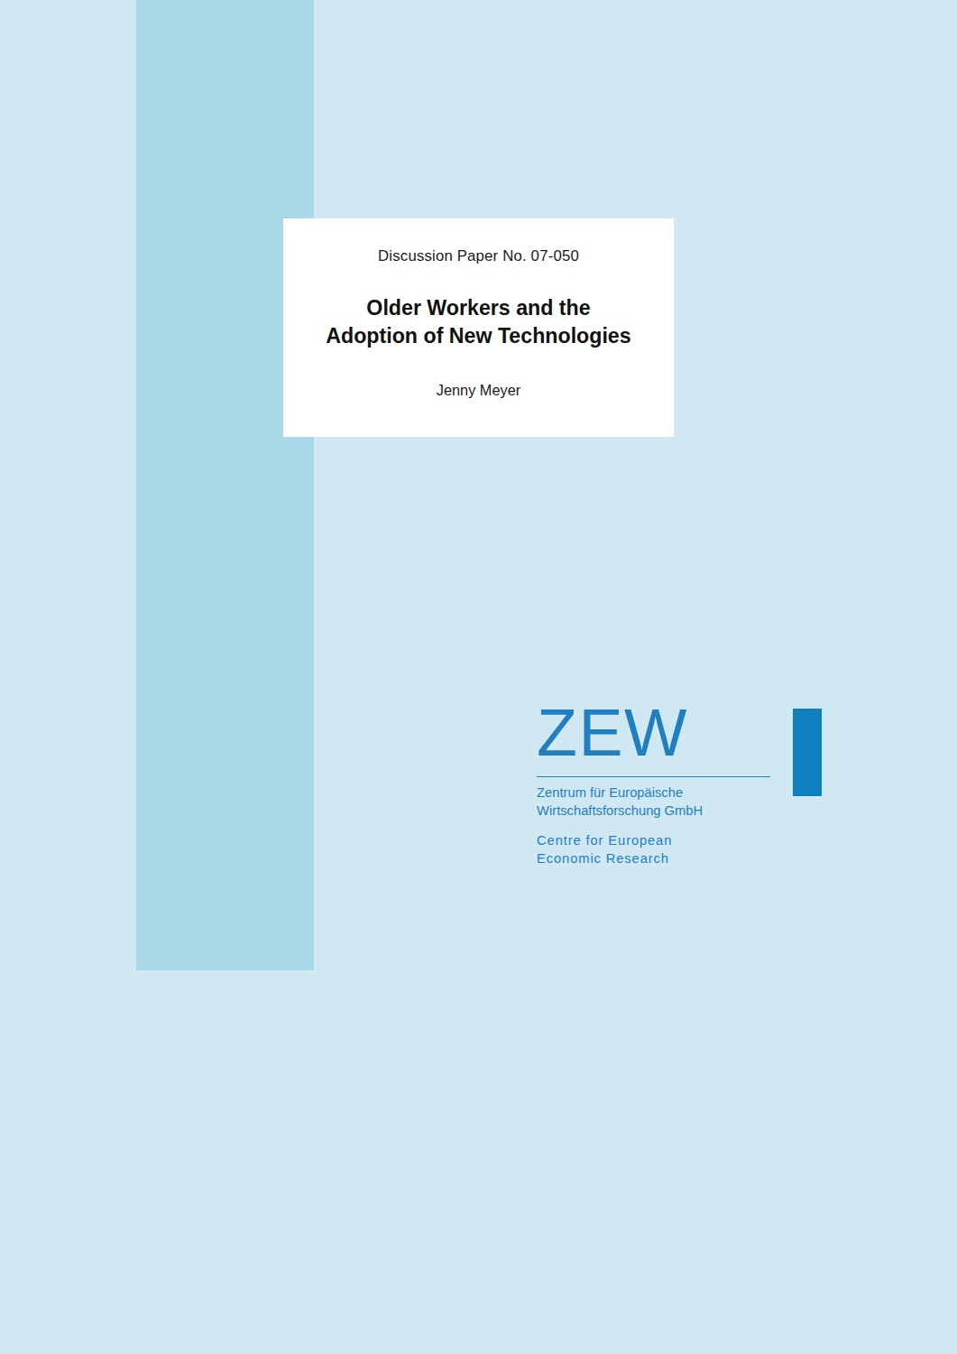Discussion Paper No. 07-050
Older Workers and the
Adoption of New Technologies
Jenny Meyer
ZEW
Zentrum für Europäische
Wirtschaftsforschung GmbH
Centre for European
Economic Research